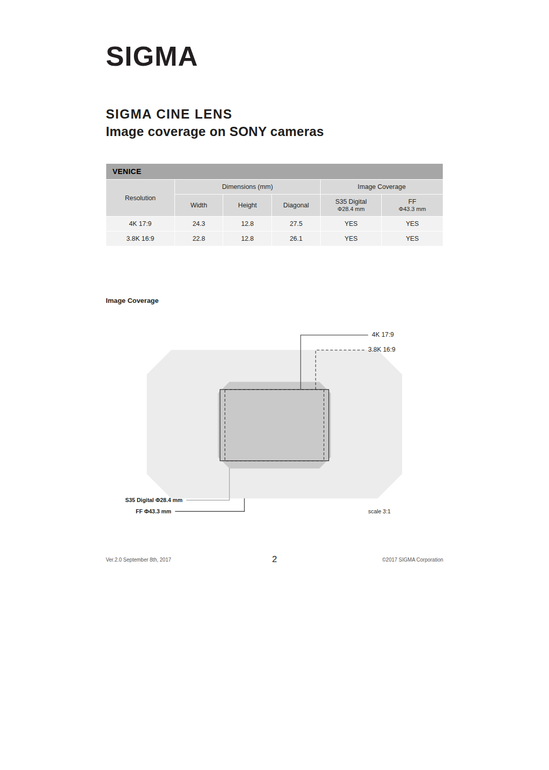SIGMA
SIGMA CINE LENS
Image coverage on SONY cameras
| VENICE |
| --- |
| Resolution | Dimensions (mm) | Image Coverage |
| Width | Height | Diagonal | S35 Digital Φ28.4 mm | FF Φ43.3 mm |
| 4K 17:9 | 24.3 | 12.8 | 27.5 | YES | YES |
| 3.8K 16:9 | 22.8 | 12.8 | 26.1 | YES | YES |
Image Coverage
4K 17:9 3.8K 16:9 S35 Digital Φ28.4 mm FF Φ43.3 mm scale 3:1
Ver.2.0 September 8th, 2017
2
©2017 SIGMA Corporation